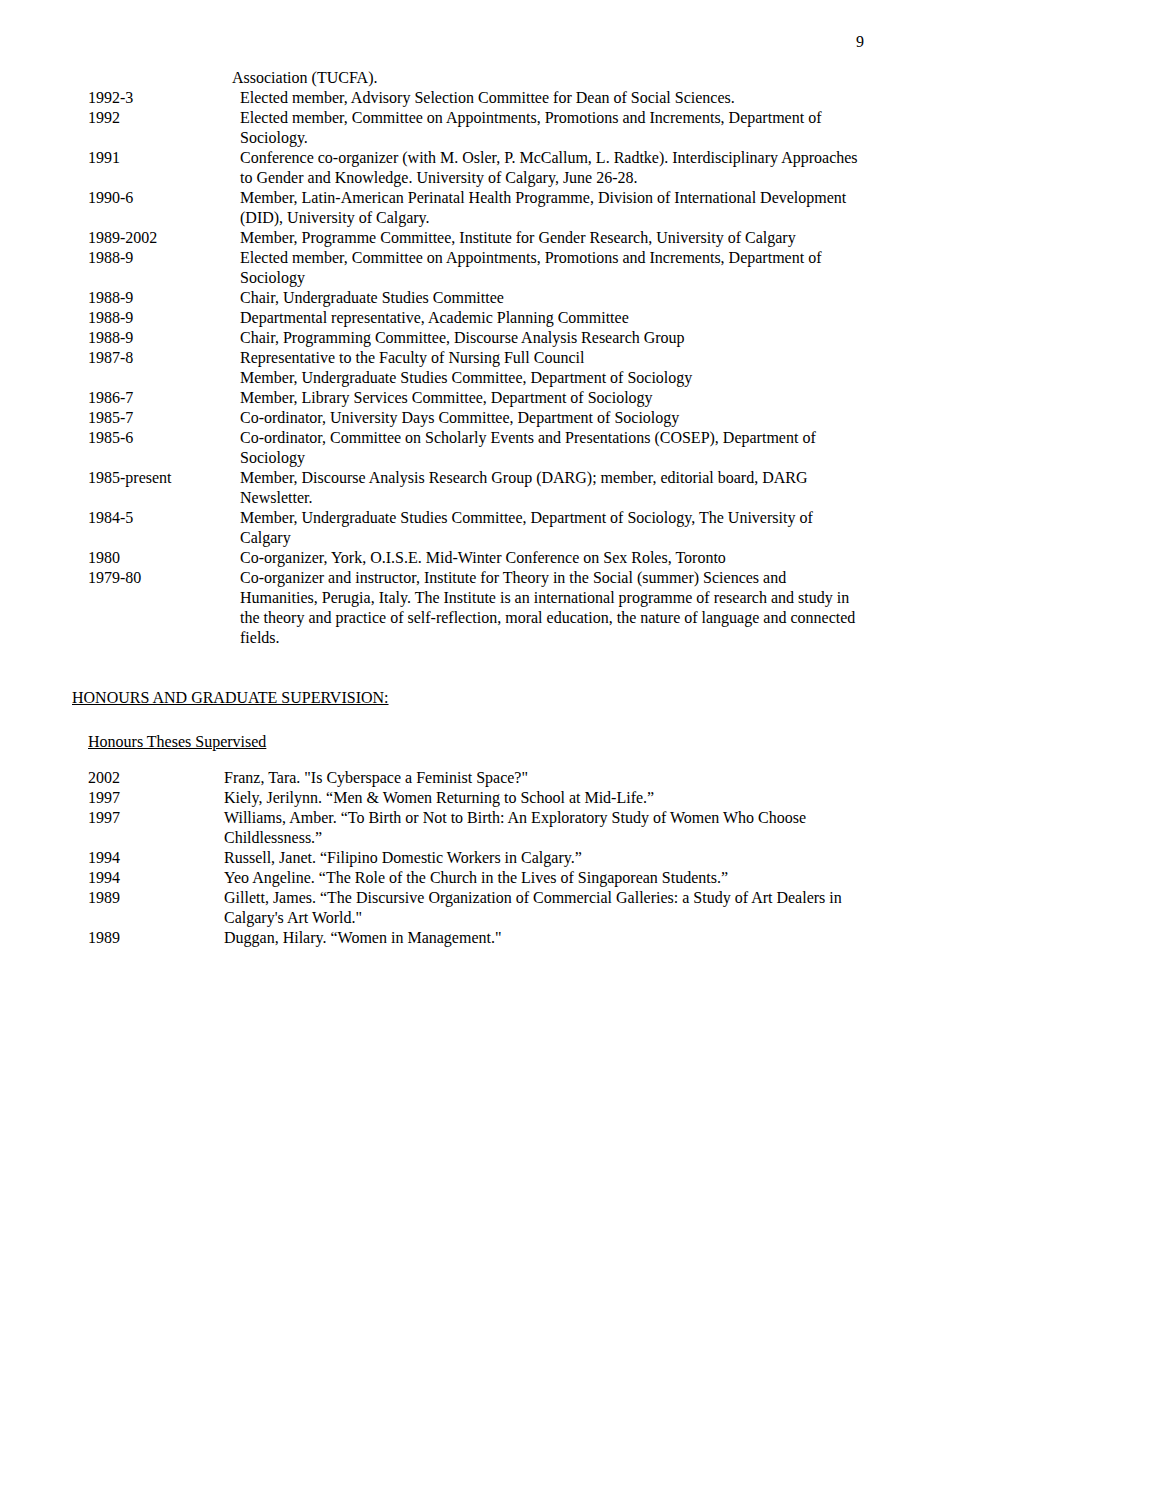9
Association (TUCFA).
1992-3
Elected member, Advisory Selection Committee for Dean of Social Sciences.
1992
Elected member, Committee on Appointments, Promotions and Increments, Department of Sociology.
1991
Conference co-organizer (with M. Osler, P. McCallum, L. Radtke). Interdisciplinary Approaches to Gender and Knowledge. University of Calgary, June 26-28.
1990-6
Member, Latin-American Perinatal Health Programme, Division of International Development (DID), University of Calgary.
1989-2002
Member, Programme Committee, Institute for Gender Research, University of Calgary
1988-9
Elected member, Committee on Appointments, Promotions and Increments, Department of Sociology
1988-9
Chair, Undergraduate Studies Committee
1988-9
Departmental representative, Academic Planning Committee
1988-9
Chair, Programming Committee, Discourse Analysis Research Group
1987-8
Representative to the Faculty of Nursing Full Council
Member, Undergraduate Studies Committee, Department of Sociology
1986-7
Member, Library Services Committee, Department of Sociology
1985-7
Co-ordinator, University Days Committee, Department of Sociology
1985-6
Co-ordinator, Committee on Scholarly Events and Presentations (COSEP), Department of Sociology
1985-present
Member, Discourse Analysis Research Group (DARG); member, editorial board, DARG Newsletter.
1984-5
Member, Undergraduate Studies Committee, Department of Sociology, The University of Calgary
1980
Co-organizer, York, O.I.S.E. Mid-Winter Conference on Sex Roles, Toronto
1979-80
Co-organizer and instructor, Institute for Theory in the Social (summer) Sciences and Humanities, Perugia, Italy. The Institute is an international programme of research and study in the theory and practice of self-reflection, moral education, the nature of language and connected fields.
HONOURS AND GRADUATE SUPERVISION:
Honours Theses Supervised
2002
Franz, Tara. "Is Cyberspace a Feminist Space?"
1997
Kiely, Jerilynn. “Men & Women Returning to School at Mid-Life.”
1997
Williams, Amber. “To Birth or Not to Birth: An Exploratory Study of Women Who Choose Childlessness.”
1994
Russell, Janet. “Filipino Domestic Workers in Calgary.”
1994
Yeo Angeline. “The Role of the Church in the Lives of Singaporean Students.”
1989
Gillett, James. “The Discursive Organization of Commercial Galleries: a Study of Art Dealers in Calgary's Art World."
1989
Duggan, Hilary. “Women in Management."